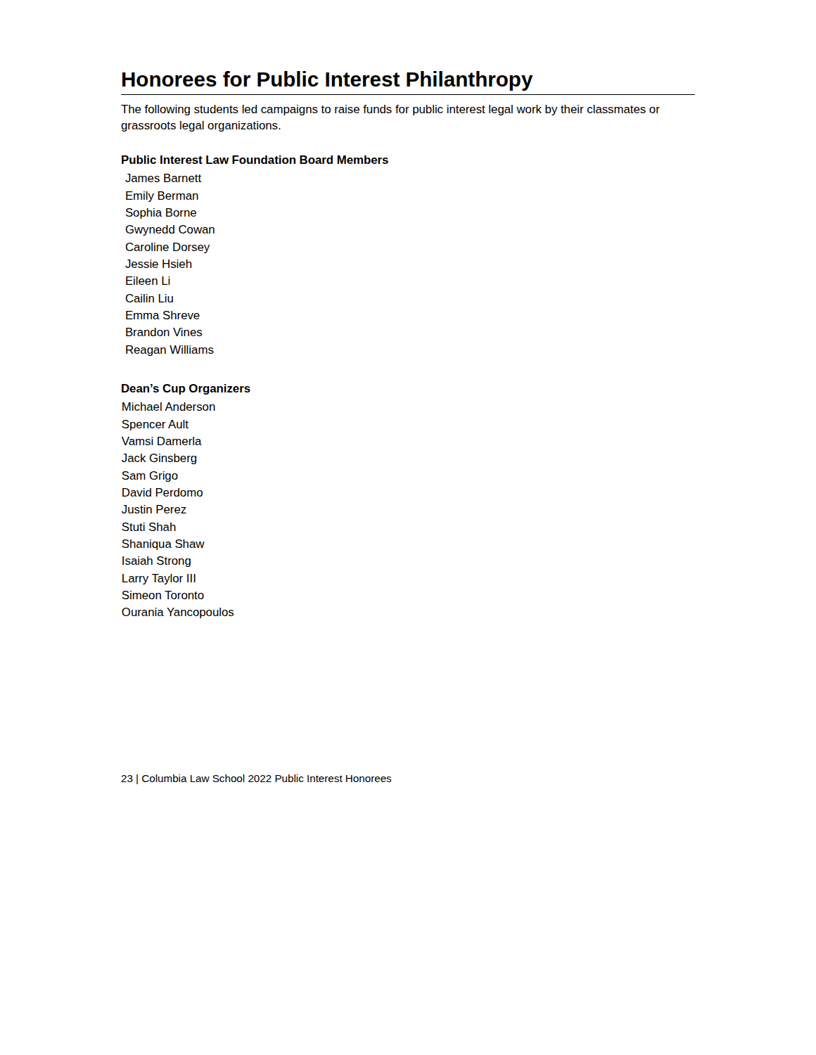Honorees for Public Interest Philanthropy
The following students led campaigns to raise funds for public interest legal work by their classmates or grassroots legal organizations.
Public Interest Law Foundation Board Members
James Barnett
Emily Berman
Sophia Borne
Gwynedd Cowan
Caroline Dorsey
Jessie Hsieh
Eileen Li
Cailin Liu
Emma Shreve
Brandon Vines
Reagan Williams
Dean’s Cup Organizers
Michael Anderson
Spencer Ault
Vamsi Damerla
Jack Ginsberg
Sam Grigo
David Perdomo
Justin Perez
Stuti Shah
Shaniqua Shaw
Isaiah Strong
Larry Taylor III
Simeon Toronto
Ourania Yancopoulos
23 | Columbia Law School 2022 Public Interest Honorees